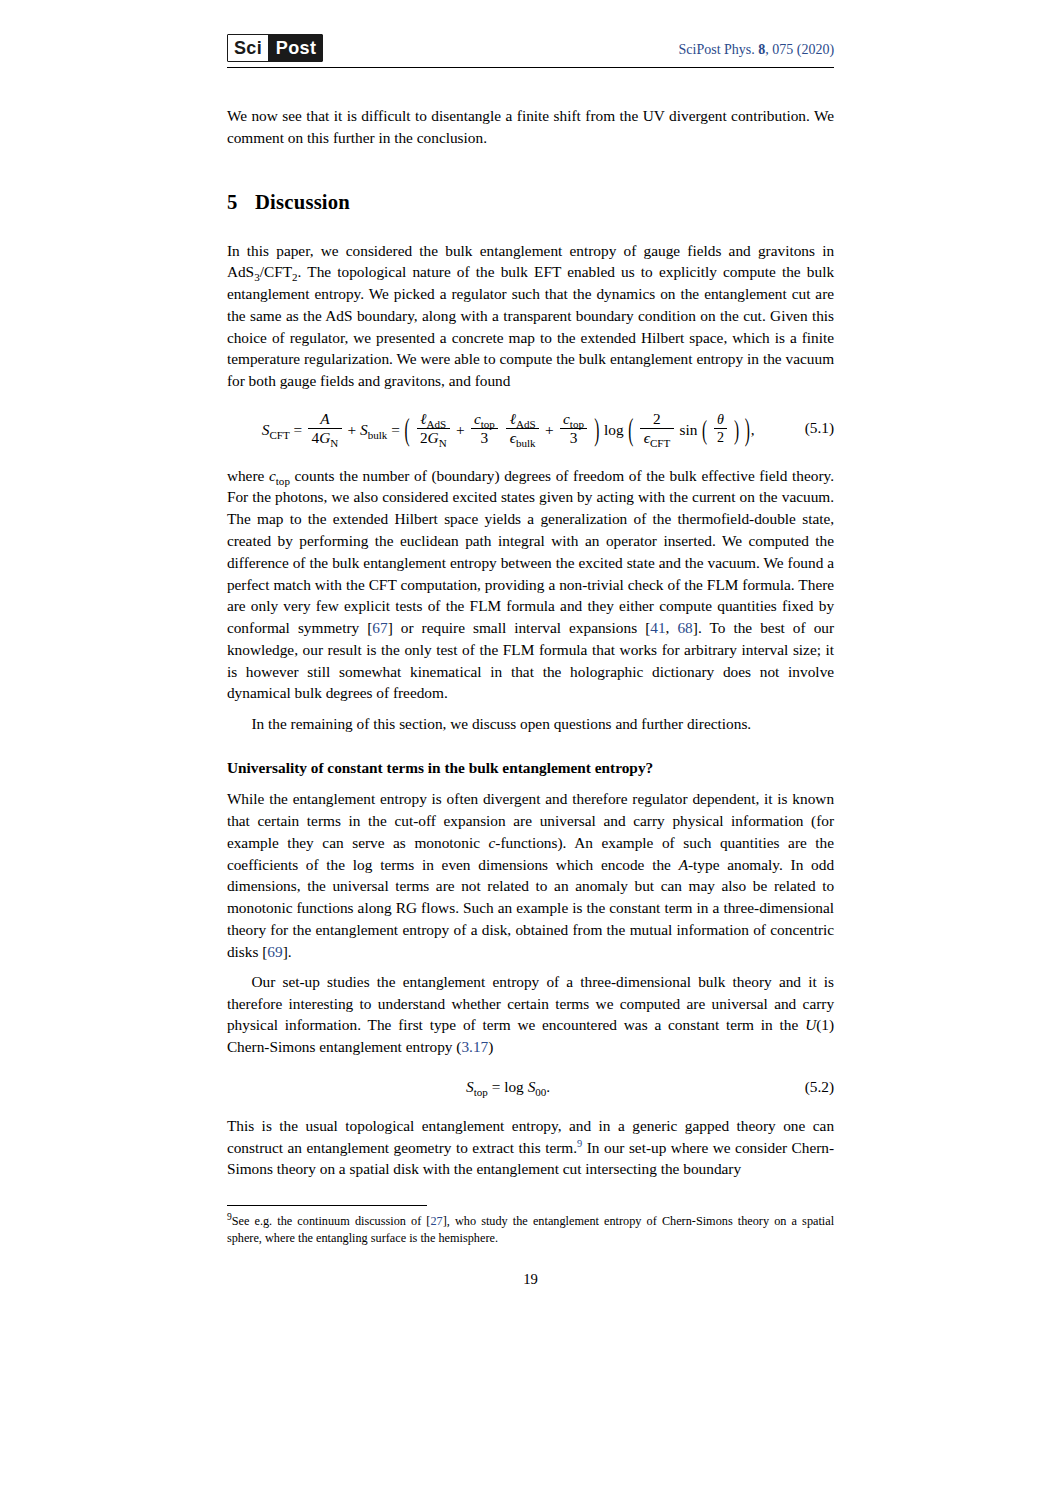Sci Post SciPost Phys. 8, 075 (2020)
We now see that it is difficult to disentangle a finite shift from the UV divergent contribution. We comment on this further in the conclusion.
5 Discussion
In this paper, we considered the bulk entanglement entropy of gauge fields and gravitons in AdS3/CFT2. The topological nature of the bulk EFT enabled us to explicitly compute the bulk entanglement entropy. We picked a regulator such that the dynamics on the entanglement cut are the same as the AdS boundary, along with a transparent boundary condition on the cut. Given this choice of regulator, we presented a concrete map to the extended Hilbert space, which is a finite temperature regularization. We were able to compute the bulk entanglement entropy in the vacuum for both gauge fields and gravitons, and found
SCFT = A 4GN + Sbulk = ( ℓAdS 2GN + ctop 3 ℓAdS ϵbulk + ctop 3 ) log ( 2 ϵCFT sin ( θ 2 ) ),
(5.1)
where ctop counts the number of (boundary) degrees of freedom of the bulk effective field theory. For the photons, we also considered excited states given by acting with the current on the vacuum. The map to the extended Hilbert space yields a generalization of the thermofield-double state, created by performing the euclidean path integral with an operator inserted. We computed the difference of the bulk entanglement entropy between the excited state and the vacuum. We found a perfect match with the CFT computation, providing a non-trivial check of the FLM formula. There are only very few explicit tests of the FLM formula and they either compute quantities fixed by conformal symmetry [67] or require small interval expansions [41, 68]. To the best of our knowledge, our result is the only test of the FLM formula that works for arbitrary interval size; it is however still somewhat kinematical in that the holographic dictionary does not involve dynamical bulk degrees of freedom.
In the remaining of this section, we discuss open questions and further directions.
Universality of constant terms in the bulk entanglement entropy?
While the entanglement entropy is often divergent and therefore regulator dependent, it is known that certain terms in the cut-off expansion are universal and carry physical information (for example they can serve as monotonic c-functions). An example of such quantities are the coefficients of the log terms in even dimensions which encode the A-type anomaly. In odd dimensions, the universal terms are not related to an anomaly but can may also be related to monotonic functions along RG flows. Such an example is the constant term in a three-dimensional theory for the entanglement entropy of a disk, obtained from the mutual information of concentric disks [69].
Our set-up studies the entanglement entropy of a three-dimensional bulk theory and it is therefore interesting to understand whether certain terms we computed are universal and carry physical information. The first type of term we encountered was a constant term in the U(1) Chern-Simons entanglement entropy (3.17)
Stop = log S00.
(5.2)
This is the usual topological entanglement entropy, and in a generic gapped theory one can construct an entanglement geometry to extract this term.9 In our set-up where we consider Chern-Simons theory on a spatial disk with the entanglement cut intersecting the boundary
9See e.g. the continuum discussion of [27], who study the entanglement entropy of Chern-Simons theory on a spatial sphere, where the entangling surface is the hemisphere.
19